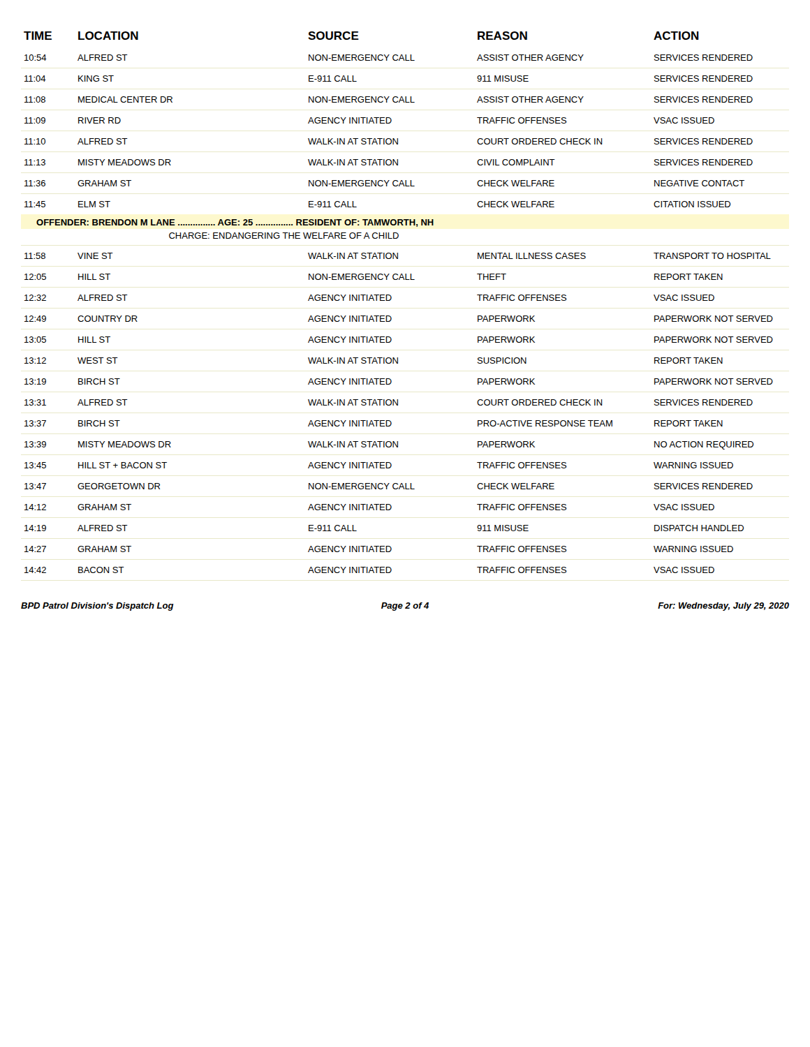| TIME | LOCATION | SOURCE | REASON | ACTION |
| --- | --- | --- | --- | --- |
| 10:54 | ALFRED ST | NON-EMERGENCY CALL | ASSIST OTHER AGENCY | SERVICES RENDERED |
| 11:04 | KING ST | E-911 CALL | 911 MISUSE | SERVICES RENDERED |
| 11:08 | MEDICAL CENTER DR | NON-EMERGENCY CALL | ASSIST OTHER AGENCY | SERVICES RENDERED |
| 11:09 | RIVER RD | AGENCY INITIATED | TRAFFIC OFFENSES | VSAC ISSUED |
| 11:10 | ALFRED ST | WALK-IN AT STATION | COURT ORDERED CHECK IN | SERVICES RENDERED |
| 11:13 | MISTY MEADOWS DR | WALK-IN AT STATION | CIVIL COMPLAINT | SERVICES RENDERED |
| 11:36 | GRAHAM ST | NON-EMERGENCY CALL | CHECK WELFARE | NEGATIVE CONTACT |
| 11:45 | ELM ST | E-911 CALL | CHECK WELFARE | CITATION ISSUED |
| OFFENDER: BRENDON M LANE ............... AGE: 25 ............... RESIDENT OF: TAMWORTH, NH |
| CHARGE: ENDANGERING THE WELFARE OF A CHILD |
| 11:58 | VINE ST | WALK-IN AT STATION | MENTAL ILLNESS CASES | TRANSPORT TO HOSPITAL |
| 12:05 | HILL ST | NON-EMERGENCY CALL | THEFT | REPORT TAKEN |
| 12:32 | ALFRED ST | AGENCY INITIATED | TRAFFIC OFFENSES | VSAC ISSUED |
| 12:49 | COUNTRY DR | AGENCY INITIATED | PAPERWORK | PAPERWORK NOT SERVED |
| 13:05 | HILL ST | AGENCY INITIATED | PAPERWORK | PAPERWORK NOT SERVED |
| 13:12 | WEST ST | WALK-IN AT STATION | SUSPICION | REPORT TAKEN |
| 13:19 | BIRCH ST | AGENCY INITIATED | PAPERWORK | PAPERWORK NOT SERVED |
| 13:31 | ALFRED ST | WALK-IN AT STATION | COURT ORDERED CHECK IN | SERVICES RENDERED |
| 13:37 | BIRCH ST | AGENCY INITIATED | PRO-ACTIVE RESPONSE TEAM | REPORT TAKEN |
| 13:39 | MISTY MEADOWS DR | WALK-IN AT STATION | PAPERWORK | NO ACTION REQUIRED |
| 13:45 | HILL ST + BACON ST | AGENCY INITIATED | TRAFFIC OFFENSES | WARNING ISSUED |
| 13:47 | GEORGETOWN DR | NON-EMERGENCY CALL | CHECK WELFARE | SERVICES RENDERED |
| 14:12 | GRAHAM ST | AGENCY INITIATED | TRAFFIC OFFENSES | VSAC ISSUED |
| 14:19 | ALFRED ST | E-911 CALL | 911 MISUSE | DISPATCH HANDLED |
| 14:27 | GRAHAM ST | AGENCY INITIATED | TRAFFIC OFFENSES | WARNING ISSUED |
| 14:42 | BACON ST | AGENCY INITIATED | TRAFFIC OFFENSES | VSAC ISSUED |
BPD Patrol Division's Dispatch Log
Page 2 of 4
For: Wednesday, July 29, 2020